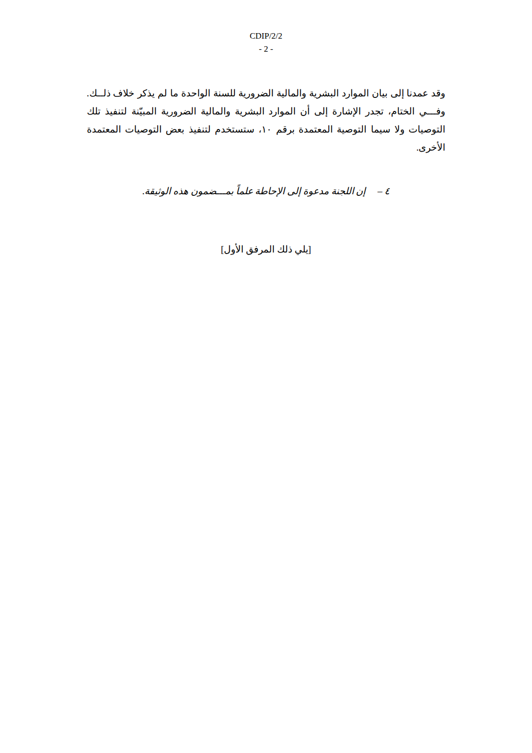CDIP/2/2
- 2 -
وقد عمدنا إلى بيان الموارد البشرية والمالية الضرورية للسنة الواحدة ما لم يذكر خلاف ذلــك. وفـــي الختام، تجدر الإشارة إلى أن الموارد البشرية والمالية الضرورية المبيّنة لتنفيذ تلك التوصيات ولا سيما التوصية المعتمدة برقم ١٠، ستستخدم لتنفيذ بعض التوصيات المعتمدة الأخرى.
٤ – إن اللجنة مدعوة إلى الإحاطة علماً بمـــضمون هذه الوثيقة.
[يلي ذلك المرفق الأول]